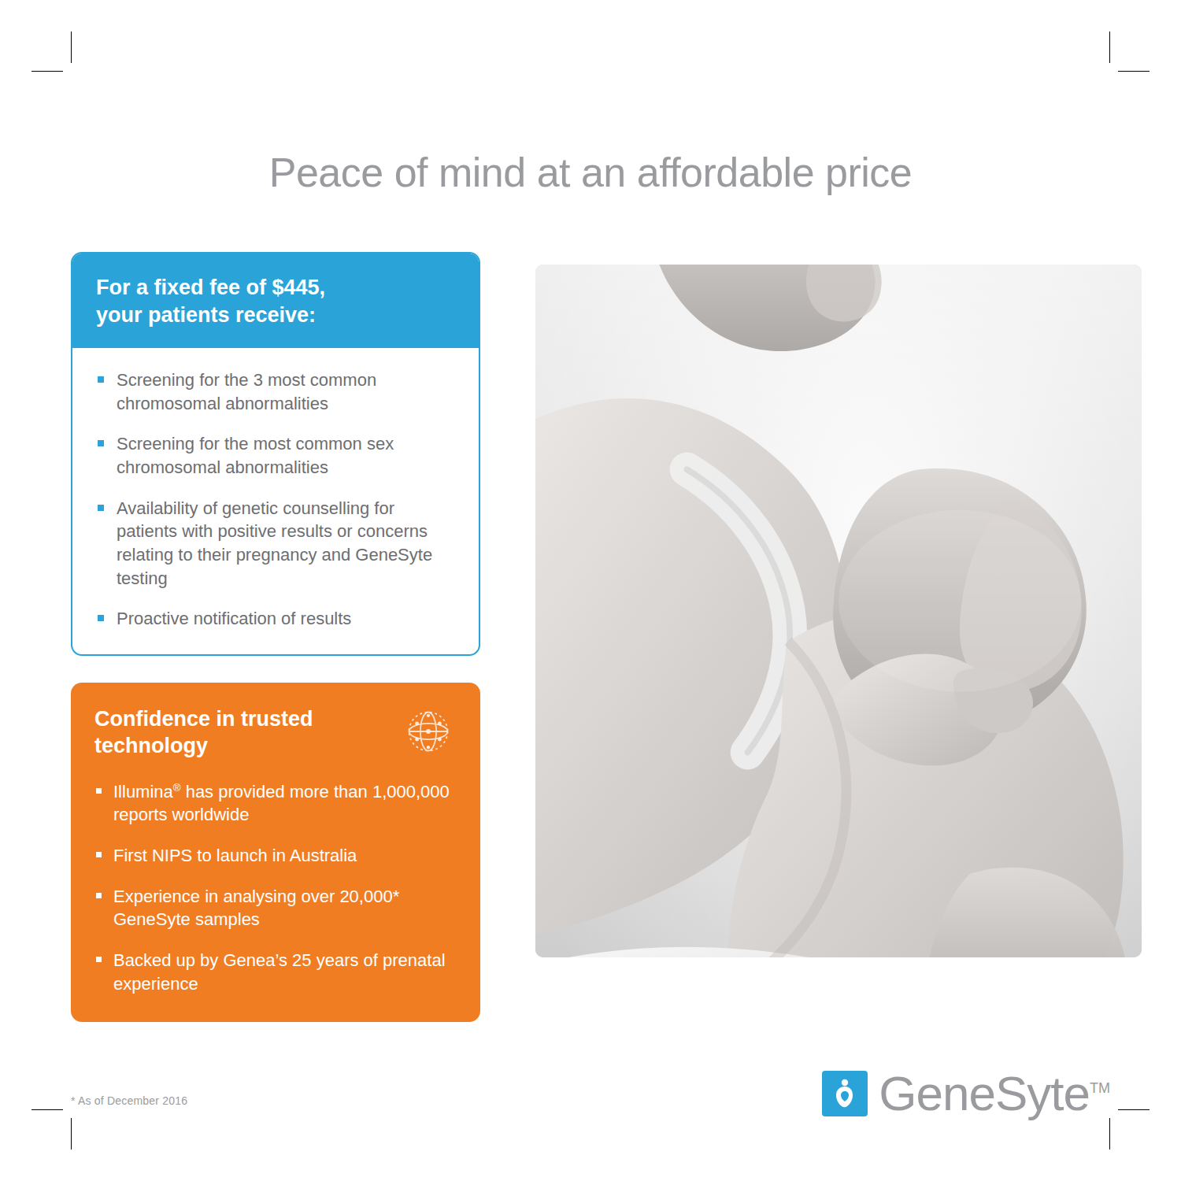Peace of mind at an affordable price
For a fixed fee of $445,
your patients receive:
Screening for the 3 most common chromosomal abnormalities
Screening for the most common sex chromosomal abnormalities
Availability of genetic counselling for patients with positive results or concerns relating to their pregnancy and GeneSyte testing
Proactive notification of results
Confidence in trusted technology
Illumina® has provided more than 1,000,000 reports worldwide
First NIPS to launch in Australia
Experience in analysing over 20,000* GeneSyte samples
Backed up by Genea’s 25 years of prenatal experience
* As of December 2016
GeneSyteTM